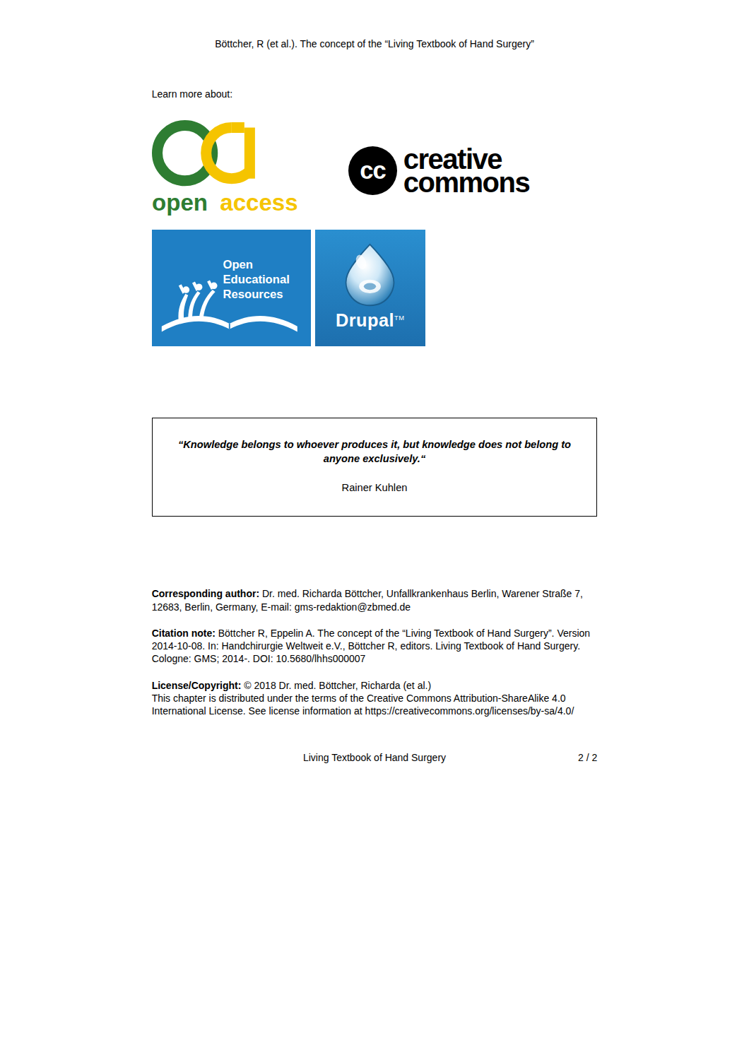Böttcher, R (et al.). The concept of the “Living Textbook of Hand Surgery”
Learn more about:
open access
cc
creative
commons
Open
Educational
Resources
DrupalTM
“Knowledge belongs to whoever produces it, but knowledge does not belong to anyone exclusively.“
Rainer Kuhlen
Corresponding author: Dr. med. Richarda Böttcher, Unfallkrankenhaus Berlin, Warener Straße 7, 12683, Berlin, Germany, E-mail: gms-redaktion@zbmed.de
Citation note: Böttcher R, Eppelin A. The concept of the “Living Textbook of Hand Surgery”. Version 2014-10-08. In: Handchirurgie Weltweit e.V., Böttcher R, editors. Living Textbook of Hand Surgery. Cologne: GMS; 2014-. DOI: 10.5680/lhhs000007
License/Copyright: © 2018 Dr. med. Böttcher, Richarda (et al.)
This chapter is distributed under the terms of the Creative Commons Attribution-ShareAlike 4.0 International License. See license information at https://creativecommons.org/licenses/by-sa/4.0/
Living Textbook of Hand Surgery 2 / 2